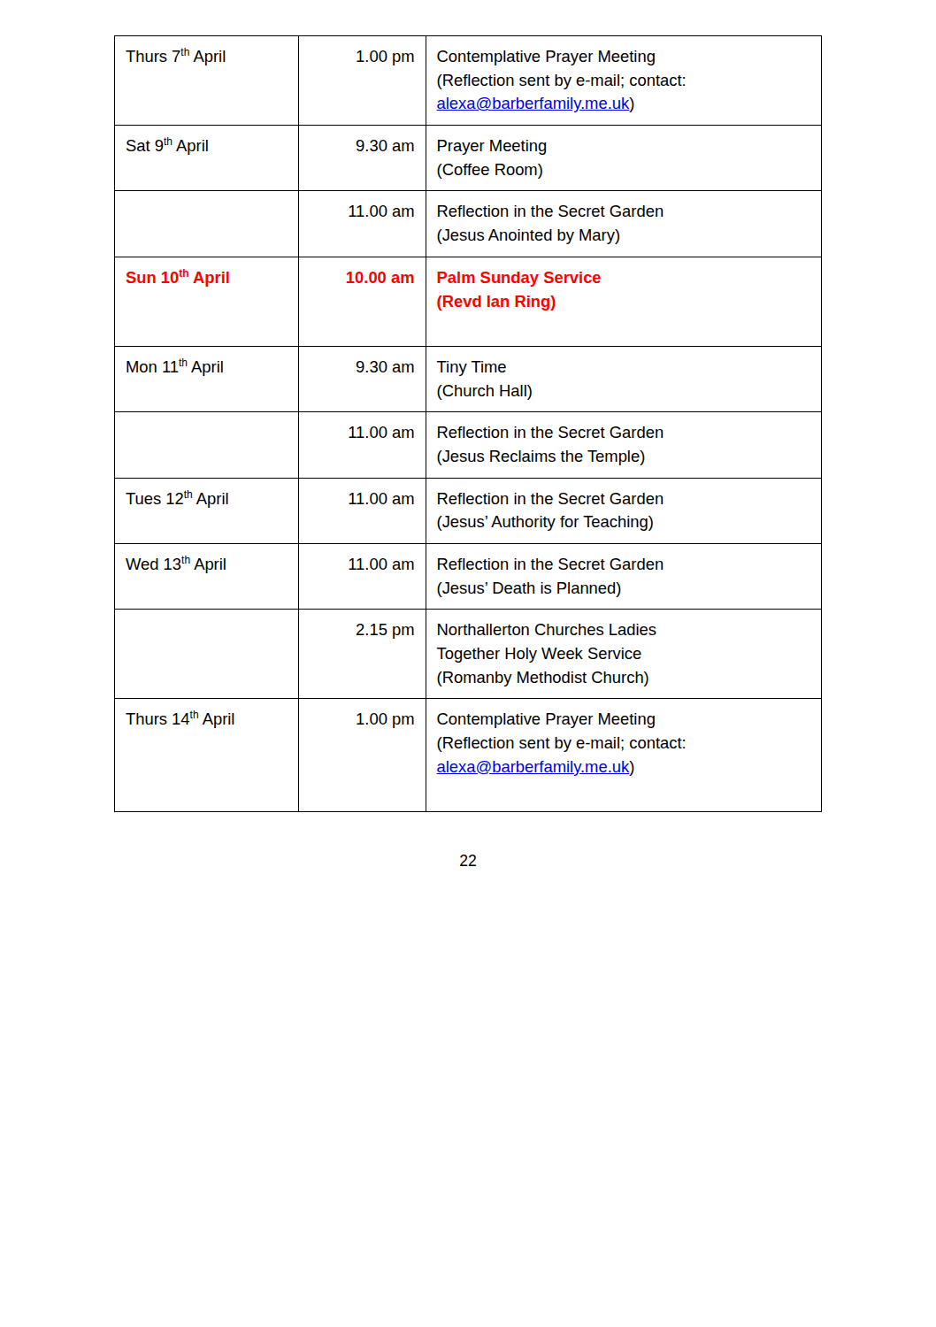| Thurs 7 th April | 1.00 pm | Contemplative Prayer Meeting (Reflection sent by e-mail; contact: alexa@barberfamily.me.uk ) |
| Sat 9 th April | 9.30 am | Prayer Meeting (Coffee Room) |
| | 11.00 am | Reflection in the Secret Garden (Jesus Anointed by Mary) |
| Sun 10 th April | 10.00 am | Palm Sunday Service (Revd Ian Ring) |
| Mon 11 th April | 9.30 am | Tiny Time (Church Hall) |
| | 11.00 am | Reflection in the Secret Garden (Jesus Reclaims the Temple) |
| Tues 12 th April | 11.00 am | Reflection in the Secret Garden (Jesus’ Authority for Teaching) |
| Wed 13 th April | 11.00 am | Reflection in the Secret Garden (Jesus’ Death is Planned) |
| | 2.15 pm | Northallerton Churches Ladies Together Holy Week Service (Romanby Methodist Church) |
| Thurs 14 th April | 1.00 pm | Contemplative Prayer Meeting (Reflection sent by e-mail; contact: alexa@barberfamily.me.uk ) |
22